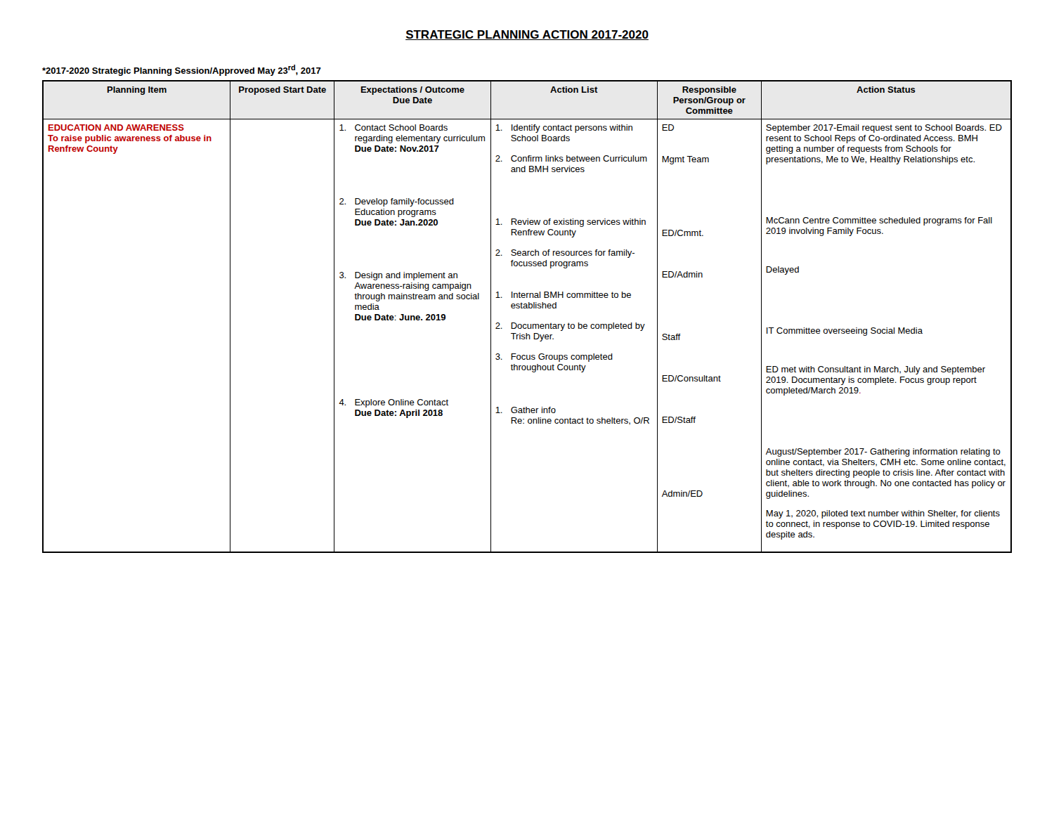STRATEGIC PLANNING ACTION 2017-2020
*2017-2020 Strategic Planning Session/Approved May 23rd, 2017
| Planning Item | Proposed Start Date | Expectations / Outcome Due Date | Action List | Responsible Person/Group or Committee | Action Status |
| --- | --- | --- | --- | --- | --- |
| EDUCATION AND AWARENESS To raise public awareness of abuse in Renfrew County | | / 1. / Contact School Boards regarding elementary curriculum Due Date: Nov.2017 / / 2. / Develop family-focussed Education programs Due Date: Jan.2020 / / 3. / Design and implement an Awareness-raising campaign through mainstream and social media Due Date : June. 2019 / / 4. / Explore Online Contact Due Date: April 2018 / | / 1. / Identify contact persons within School Boards / / 2. / Confirm links between Curriculum and BMH services / / 1. / Review of existing services within Renfrew County / / 2. / Search of resources for family-focussed programs / / 1. / Internal BMH committee to be established / / 2. / Documentary to be completed by Trish Dyer. / / 3. / Focus Groups completed throughout County / / 1. / Gather info Re: online contact to shelters, O/R / | ED Mgmt Team ED/Cmmt. ED/Admin Staff ED/Consultant ED/Staff Admin/ED | September 2017-Email request sent to School Boards. ED resent to School Reps of Co-ordinated Access. BMH getting a number of requests from Schools for presentations, Me to We, Healthy Relationships etc. McCann Centre Committee scheduled programs for Fall 2019 involving Family Focus. Delayed IT Committee overseeing Social Media ED met with Consultant in March, July and September 2019. Documentary is complete. Focus group report completed/March 2019 . August/September 2017- Gathering information relating to online contact, via Shelters, CMH etc. Some online contact, but shelters directing people to crisis line. After contact with client, able to work through. No one contacted has policy or guidelines. May 1, 2020, piloted text number within Shelter, for clients to connect, in response to COVID-19. Limited response despite ads. |